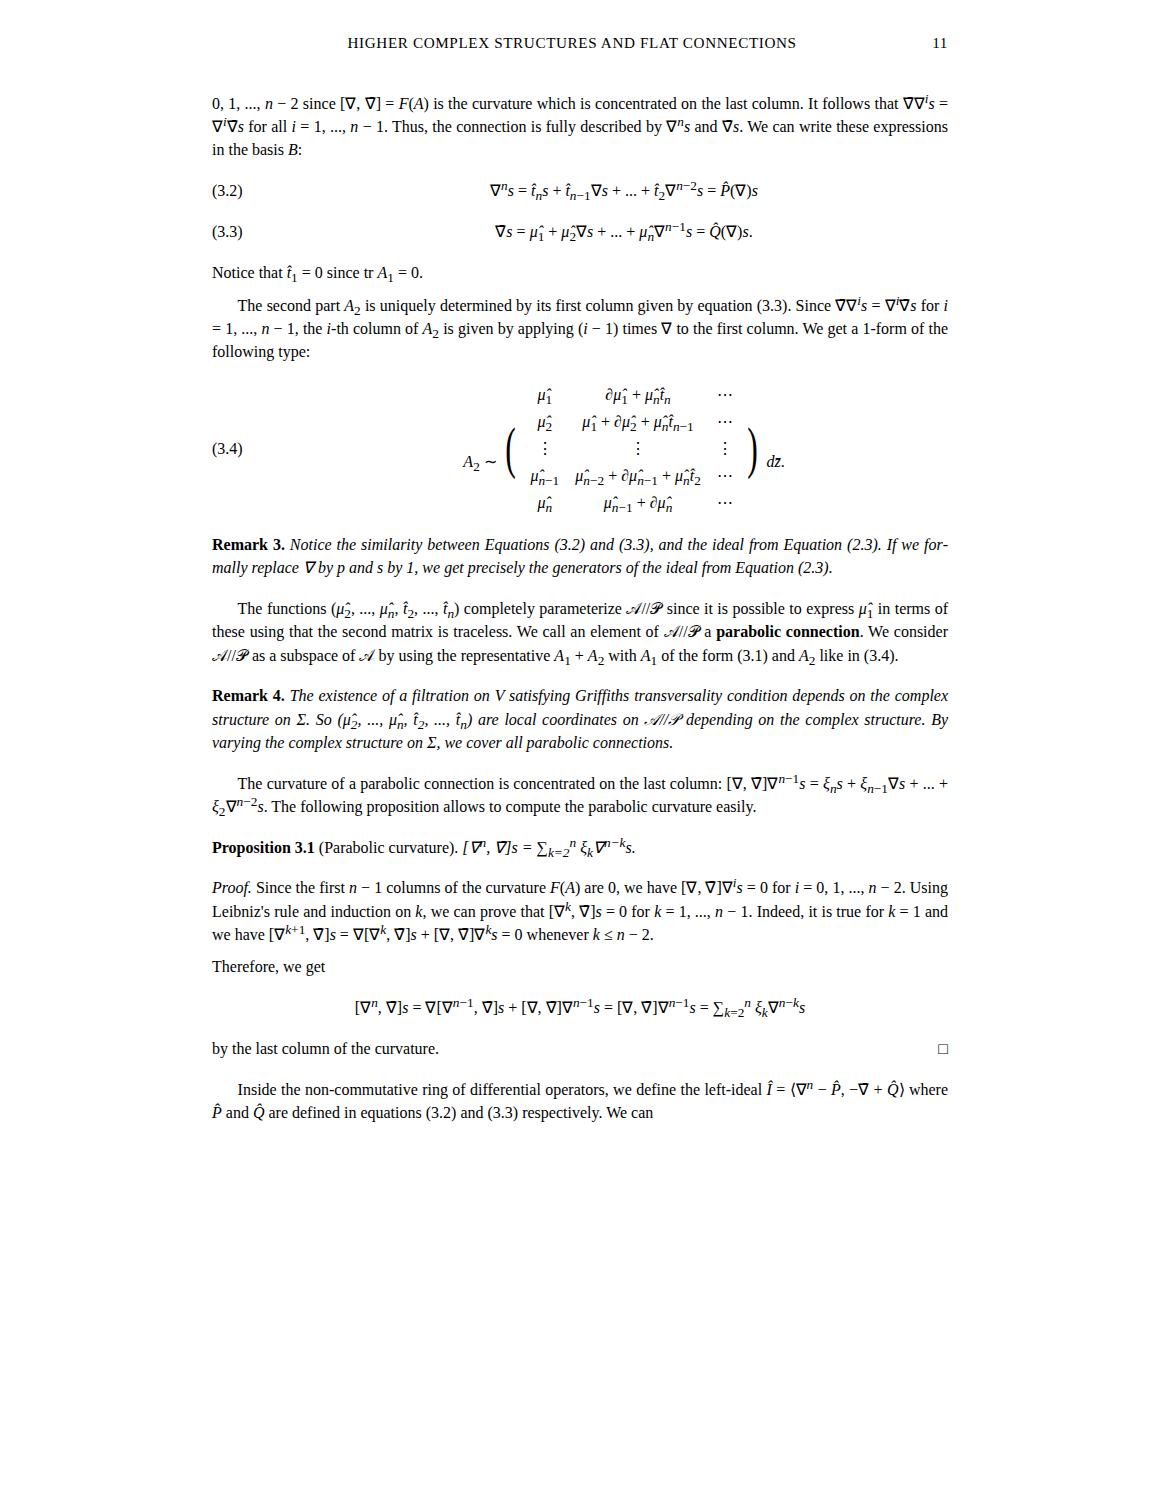HIGHER COMPLEX STRUCTURES AND FLAT CONNECTIONS 11
0, 1, ..., n − 2 since [∇, ∇̄] = F(A) is the curvature which is concentrated on the last column. It follows that ∇̄∇is = ∇i∇̄s for all i = 1, ..., n − 1. Thus, the connection is fully described by ∇ns and ∇̄s. We can write these expressions in the basis B:
(3.2) ∇ns = t̂ns + t̂n−1∇s + ... + t̂2∇n−2s = P̂(∇)s
(3.3) ∇̄s = μ̂1 + μ̂2∇s + ... + μ̂n∇n−1s = Q̂(∇)s.
Notice that t̂1 = 0 since tr A1 = 0.
The second part A2 is uniquely determined by its first column given by equation (3.3). Since ∇̄∇is = ∇i∇̄s for i = 1, ..., n − 1, the i-th column of A2 is given by applying (i − 1) times ∇ to the first column. We get a 1-form of the following type:
(3.4) A2 ∼ (
| μ̂ 1 | ∂ μ̂ 1 + μ̂ n t̂ n | ⋯ |
| μ̂ 2 | μ̂ 1 + ∂ μ̂ 2 + μ̂ n t̂ n −1 | ⋯ |
| ⋮ | ⋮ | ⋮ |
| μ̂ n −1 | μ̂ n −2 + ∂ μ̂ n −1 + μ̂ n t̂ 2 | ⋯ |
| μ̂ n | μ̂ n −1 + ∂ μ̂ n | ⋯ |
) dz̄.
Remark 3. Notice the similarity between Equations (3.2) and (3.3), and the ideal from Equation (2.3). If we formally replace ∇ by p and s by 1, we get precisely the generators of the ideal from Equation (2.3).
The functions (μ̂2, ..., μ̂n, t̂2, ..., t̂n) completely parameterize 𝒜//𝒫 since it is possible to express μ̂1 in terms of these using that the second matrix is traceless. We call an element of 𝒜//𝒫 a parabolic connection. We consider 𝒜//𝒫 as a subspace of 𝒜 by using the representative A1 + A2 with A1 of the form (3.1) and A2 like in (3.4).
Remark 4. The existence of a filtration on V satisfying Griffiths transversality condition depends on the complex structure on Σ. So (μ̂2, ..., μ̂n, t̂2, ..., t̂n) are local coordinates on 𝒜//𝒫 depending on the complex structure. By varying the complex structure on Σ, we cover all parabolic connections.
The curvature of a parabolic connection is concentrated on the last column: [∇, ∇̄]∇n−1s = ξns + ξn−1∇s + ... + ξ2∇n−2s. The following proposition allows to compute the parabolic curvature easily.
Proposition 3.1 (Parabolic curvature). [∇n, ∇̄]s = ∑k=2n ξk∇n−ks.
Proof. Since the first n − 1 columns of the curvature F(A) are 0, we have [∇, ∇̄]∇is = 0 for i = 0, 1, ..., n − 2. Using Leibniz's rule and induction on k, we can prove that [∇k, ∇̄]s = 0 for k = 1, ..., n − 1. Indeed, it is true for k = 1 and we have [∇k+1, ∇̄]s = ∇[∇k, ∇̄]s + [∇, ∇̄]∇ks = 0 whenever k ≤ n − 2.
Therefore, we get
[∇n, ∇̄]s = ∇[∇n−1, ∇̄]s + [∇, ∇̄]∇n−1s = [∇, ∇̄]∇n−1s = ∑k=2n ξk∇n−ks
by the last column of the curvature. □
Inside the non-commutative ring of differential operators, we define the left-ideal Î = ⟨∇n − P̂, −∇̄ + Q̂⟩ where P̂ and Q̂ are defined in equations (3.2) and (3.3) respectively. We can